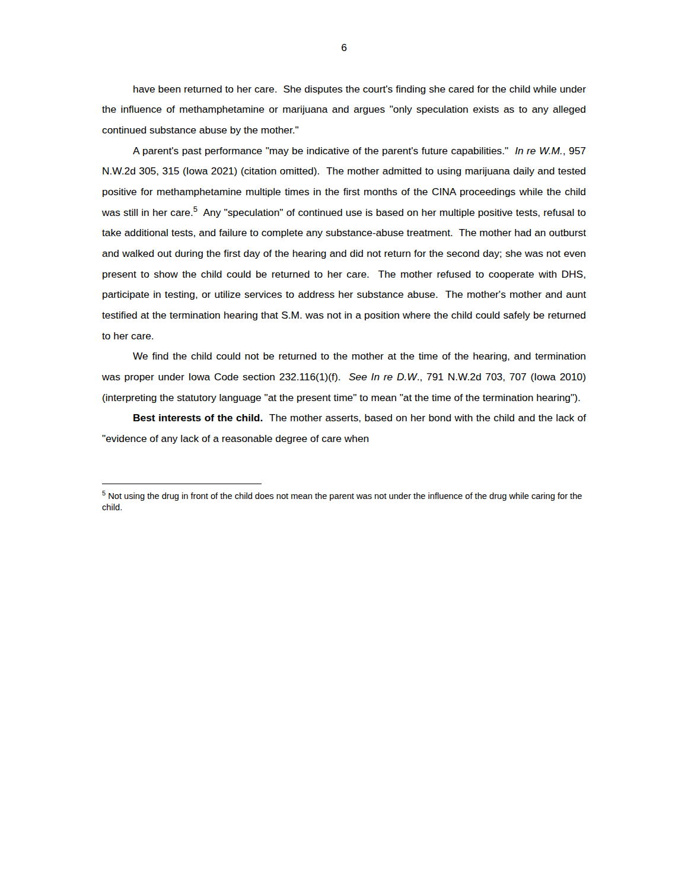6
have been returned to her care. She disputes the court's finding she cared for the child while under the influence of methamphetamine or marijuana and argues "only speculation exists as to any alleged continued substance abuse by the mother."
A parent's past performance "may be indicative of the parent's future capabilities." In re W.M., 957 N.W.2d 305, 315 (Iowa 2021) (citation omitted). The mother admitted to using marijuana daily and tested positive for methamphetamine multiple times in the first months of the CINA proceedings while the child was still in her care.5 Any "speculation" of continued use is based on her multiple positive tests, refusal to take additional tests, and failure to complete any substance-abuse treatment. The mother had an outburst and walked out during the first day of the hearing and did not return for the second day; she was not even present to show the child could be returned to her care. The mother refused to cooperate with DHS, participate in testing, or utilize services to address her substance abuse. The mother's mother and aunt testified at the termination hearing that S.M. was not in a position where the child could safely be returned to her care.
We find the child could not be returned to the mother at the time of the hearing, and termination was proper under Iowa Code section 232.116(1)(f). See In re D.W., 791 N.W.2d 703, 707 (Iowa 2010) (interpreting the statutory language "at the present time" to mean "at the time of the termination hearing").
Best interests of the child. The mother asserts, based on her bond with the child and the lack of "evidence of any lack of a reasonable degree of care when
5 Not using the drug in front of the child does not mean the parent was not under the influence of the drug while caring for the child.